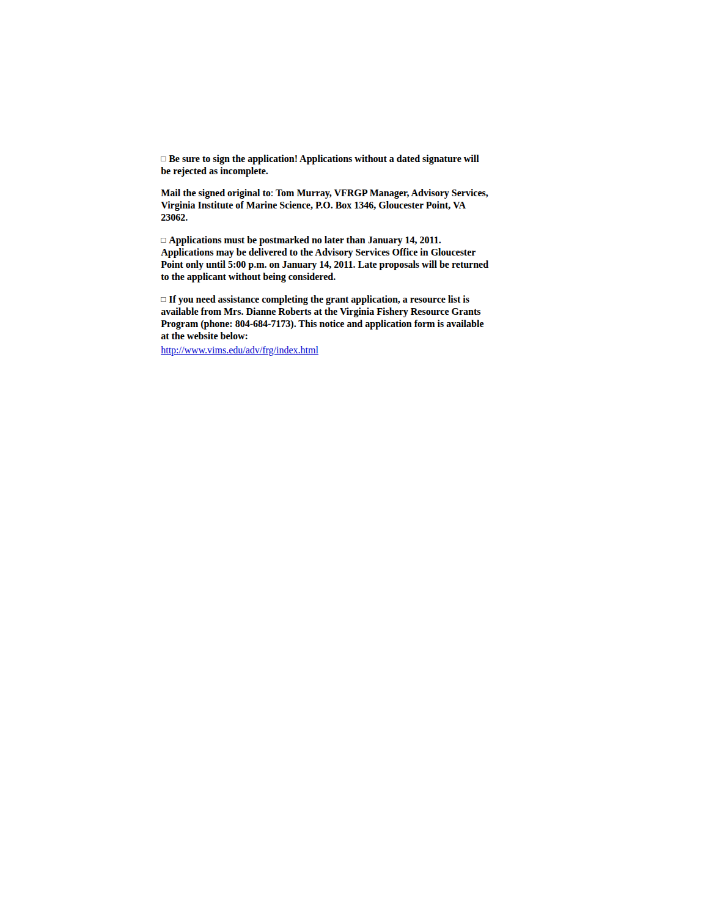Be sure to sign the application! Applications without a dated signature will be rejected as incomplete.
Mail the signed original to: Tom Murray, VFRGP Manager, Advisory Services, Virginia Institute of Marine Science, P.O. Box 1346, Gloucester Point, VA 23062.
Applications must be postmarked no later than January 14, 2011. Applications may be delivered to the Advisory Services Office in Gloucester Point only until 5:00 p.m. on January 14, 2011. Late proposals will be returned to the applicant without being considered.
If you need assistance completing the grant application, a resource list is available from Mrs. Dianne Roberts at the Virginia Fishery Resource Grants Program (phone: 804-684-7173). This notice and application form is available at the website below:
http://www.vims.edu/adv/frg/index.html